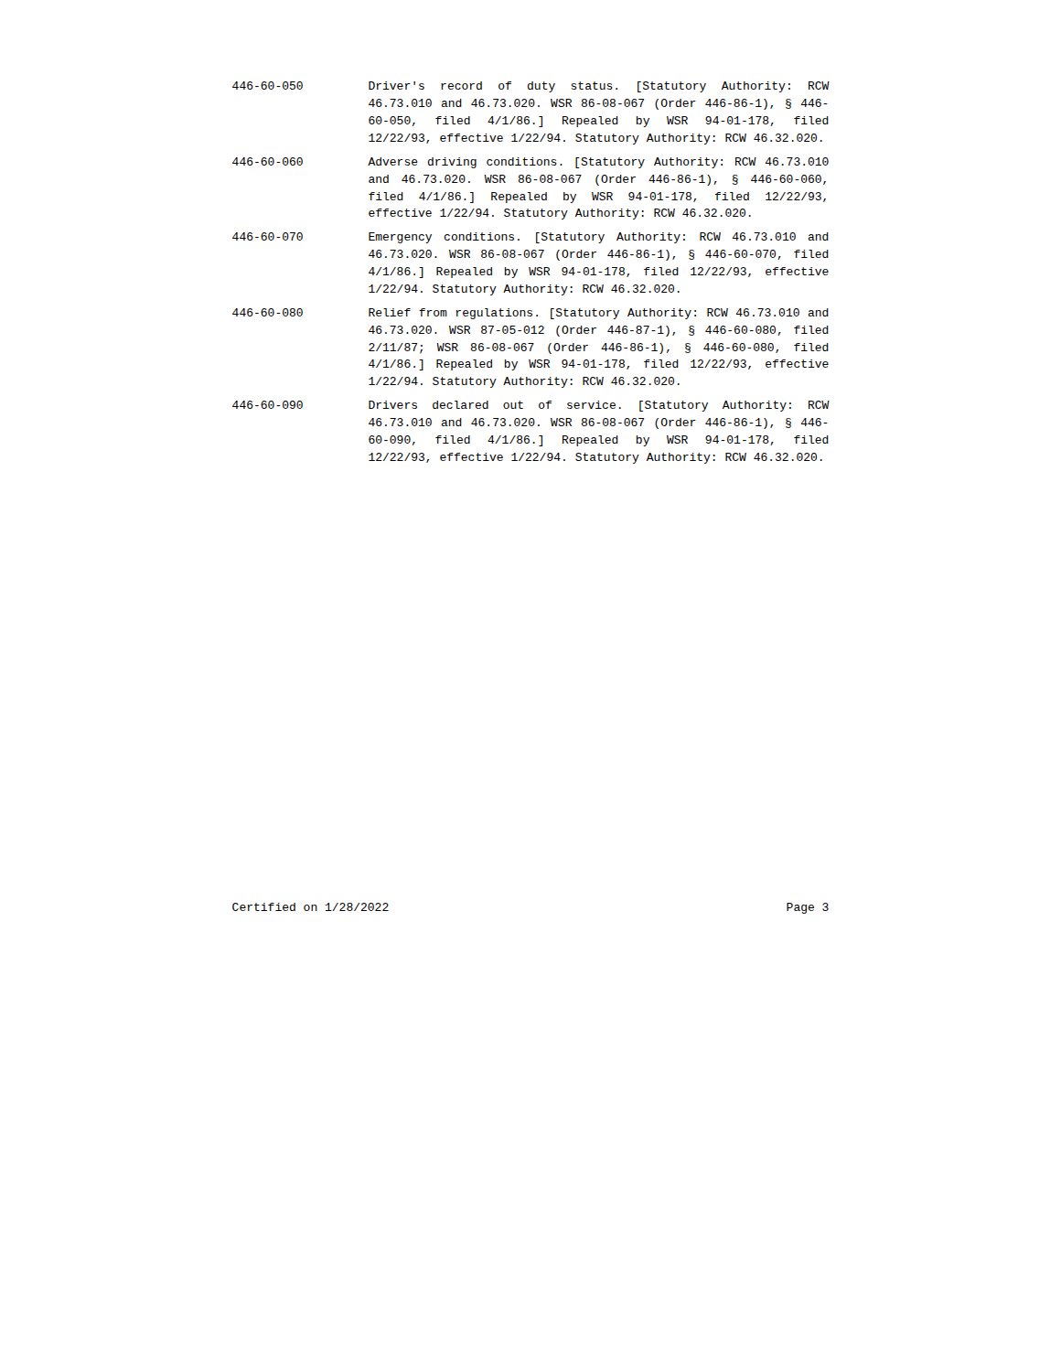| 446-60-050 | Driver's record of duty status. [Statutory Authority: RCW 46.73.010 and 46.73.020. WSR 86-08-067 (Order 446-86-1), § 446-60-050, filed 4/1/86.] Repealed by WSR 94-01-178, filed 12/22/93, effective 1/22/94. Statutory Authority: RCW 46.32.020. |
| 446-60-060 | Adverse driving conditions. [Statutory Authority: RCW 46.73.010 and 46.73.020. WSR 86-08-067 (Order 446-86-1), § 446-60-060, filed 4/1/86.] Repealed by WSR 94-01-178, filed 12/22/93, effective 1/22/94. Statutory Authority: RCW 46.32.020. |
| 446-60-070 | Emergency conditions. [Statutory Authority: RCW 46.73.010 and 46.73.020. WSR 86-08-067 (Order 446-86-1), § 446-60-070, filed 4/1/86.] Repealed by WSR 94-01-178, filed 12/22/93, effective 1/22/94. Statutory Authority: RCW 46.32.020. |
| 446-60-080 | Relief from regulations. [Statutory Authority: RCW 46.73.010 and 46.73.020. WSR 87-05-012 (Order 446-87-1), § 446-60-080, filed 2/11/87; WSR 86-08-067 (Order 446-86-1), § 446-60-080, filed 4/1/86.] Repealed by WSR 94-01-178, filed 12/22/93, effective 1/22/94. Statutory Authority: RCW 46.32.020. |
| 446-60-090 | Drivers declared out of service. [Statutory Authority: RCW 46.73.010 and 46.73.020. WSR 86-08-067 (Order 446-86-1), § 446-60-090, filed 4/1/86.] Repealed by WSR 94-01-178, filed 12/22/93, effective 1/22/94. Statutory Authority: RCW 46.32.020. |
Certified on 1/28/2022 Page 3